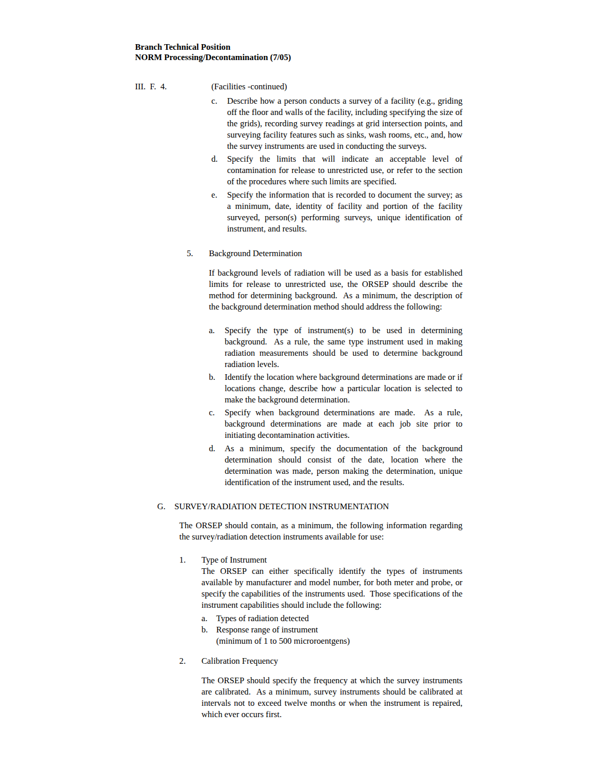Branch Technical Position
NORM Processing/Decontamination (7/05)
III. F. 4. (Facilities -continued)
c. Describe how a person conducts a survey of a facility (e.g., griding off the floor and walls of the facility, including specifying the size of the grids), recording survey readings at grid intersection points, and surveying facility features such as sinks, wash rooms, etc., and, how the survey instruments are used in conducting the surveys.
d. Specify the limits that will indicate an acceptable level of contamination for release to unrestricted use, or refer to the section of the procedures where such limits are specified.
e. Specify the information that is recorded to document the survey; as a minimum, date, identity of facility and portion of the facility surveyed, person(s) performing surveys, unique identification of instrument, and results.
5. Background Determination
If background levels of radiation will be used as a basis for established limits for release to unrestricted use, the ORSEP should describe the method for determining background. As a minimum, the description of the background determination method should address the following:
a. Specify the type of instrument(s) to be used in determining background. As a rule, the same type instrument used in making radiation measurements should be used to determine background radiation levels.
b. Identify the location where background determinations are made or if locations change, describe how a particular location is selected to make the background determination.
c. Specify when background determinations are made. As a rule, background determinations are made at each job site prior to initiating decontamination activities.
d. As a minimum, specify the documentation of the background determination should consist of the date, location where the determination was made, person making the determination, unique identification of the instrument used, and the results.
G. SURVEY/RADIATION DETECTION INSTRUMENTATION
The ORSEP should contain, as a minimum, the following information regarding the survey/radiation detection instruments available for use:
1.
Type of Instrument
The ORSEP can either specifically identify the types of instruments available by manufacturer and model number, for both meter and probe, or specify the capabilities of the instruments used. Those specifications of the instrument capabilities should include the following:
a. Types of radiation detected
b. Response range of instrument
(minimum of 1 to 500 microroentgens)
2. Calibration Frequency
The ORSEP should specify the frequency at which the survey instruments are calibrated. As a minimum, survey instruments should be calibrated at intervals not to exceed twelve months or when the instrument is repaired, which ever occurs first.